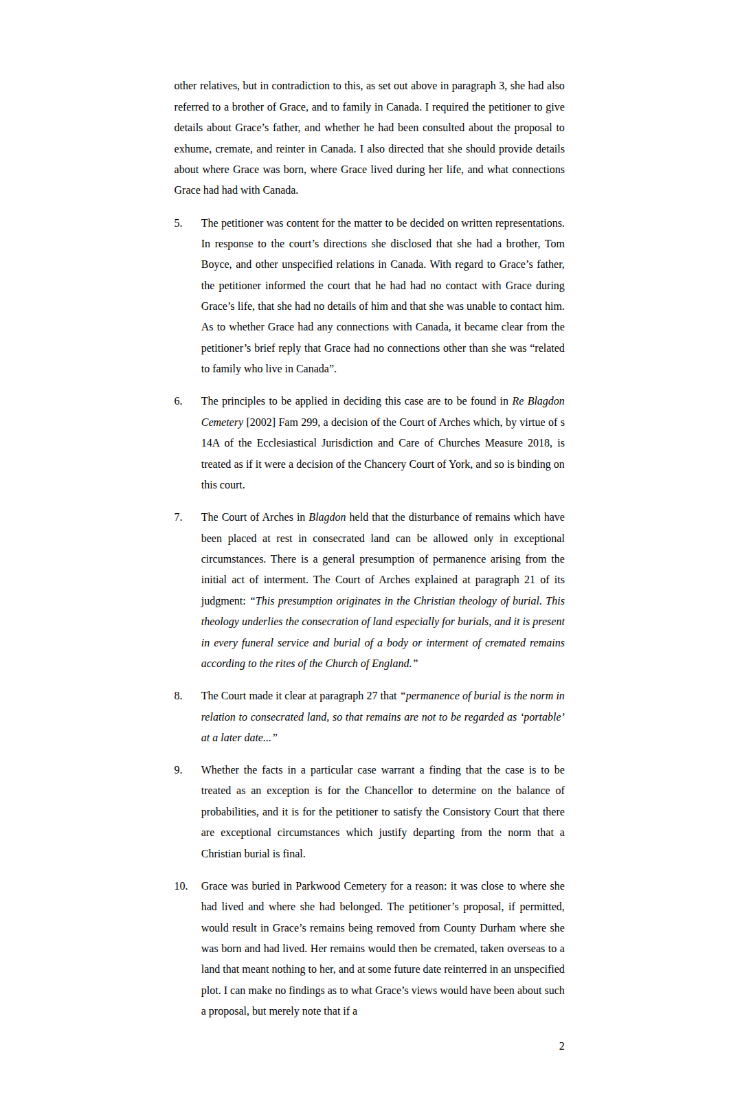other relatives, but in contradiction to this, as set out above in paragraph 3, she had also referred to a brother of Grace, and to family in Canada. I required the petitioner to give details about Grace’s father, and whether he had been consulted about the proposal to exhume, cremate, and reinter in Canada. I also directed that she should provide details about where Grace was born, where Grace lived during her life, and what connections Grace had had with Canada.
The petitioner was content for the matter to be decided on written representations. In response to the court’s directions she disclosed that she had a brother, Tom Boyce, and other unspecified relations in Canada. With regard to Grace’s father, the petitioner informed the court that he had had no contact with Grace during Grace’s life, that she had no details of him and that she was unable to contact him. As to whether Grace had any connections with Canada, it became clear from the petitioner’s brief reply that Grace had no connections other than she was “related to family who live in Canada”.
The principles to be applied in deciding this case are to be found in Re Blagdon Cemetery [2002] Fam 299, a decision of the Court of Arches which, by virtue of s 14A of the Ecclesiastical Jurisdiction and Care of Churches Measure 2018, is treated as if it were a decision of the Chancery Court of York, and so is binding on this court.
The Court of Arches in Blagdon held that the disturbance of remains which have been placed at rest in consecrated land can be allowed only in exceptional circumstances. There is a general presumption of permanence arising from the initial act of interment. The Court of Arches explained at paragraph 21 of its judgment: “This presumption originates in the Christian theology of burial. This theology underlies the consecration of land especially for burials, and it is present in every funeral service and burial of a body or interment of cremated remains according to the rites of the Church of England.”
The Court made it clear at paragraph 27 that “permanence of burial is the norm in relation to consecrated land, so that remains are not to be regarded as ‘portable’ at a later date...”
Whether the facts in a particular case warrant a finding that the case is to be treated as an exception is for the Chancellor to determine on the balance of probabilities, and it is for the petitioner to satisfy the Consistory Court that there are exceptional circumstances which justify departing from the norm that a Christian burial is final.
Grace was buried in Parkwood Cemetery for a reason: it was close to where she had lived and where she had belonged. The petitioner’s proposal, if permitted, would result in Grace’s remains being removed from County Durham where she was born and had lived. Her remains would then be cremated, taken overseas to a land that meant nothing to her, and at some future date reinterred in an unspecified plot. I can make no findings as to what Grace’s views would have been about such a proposal, but merely note that if a
2